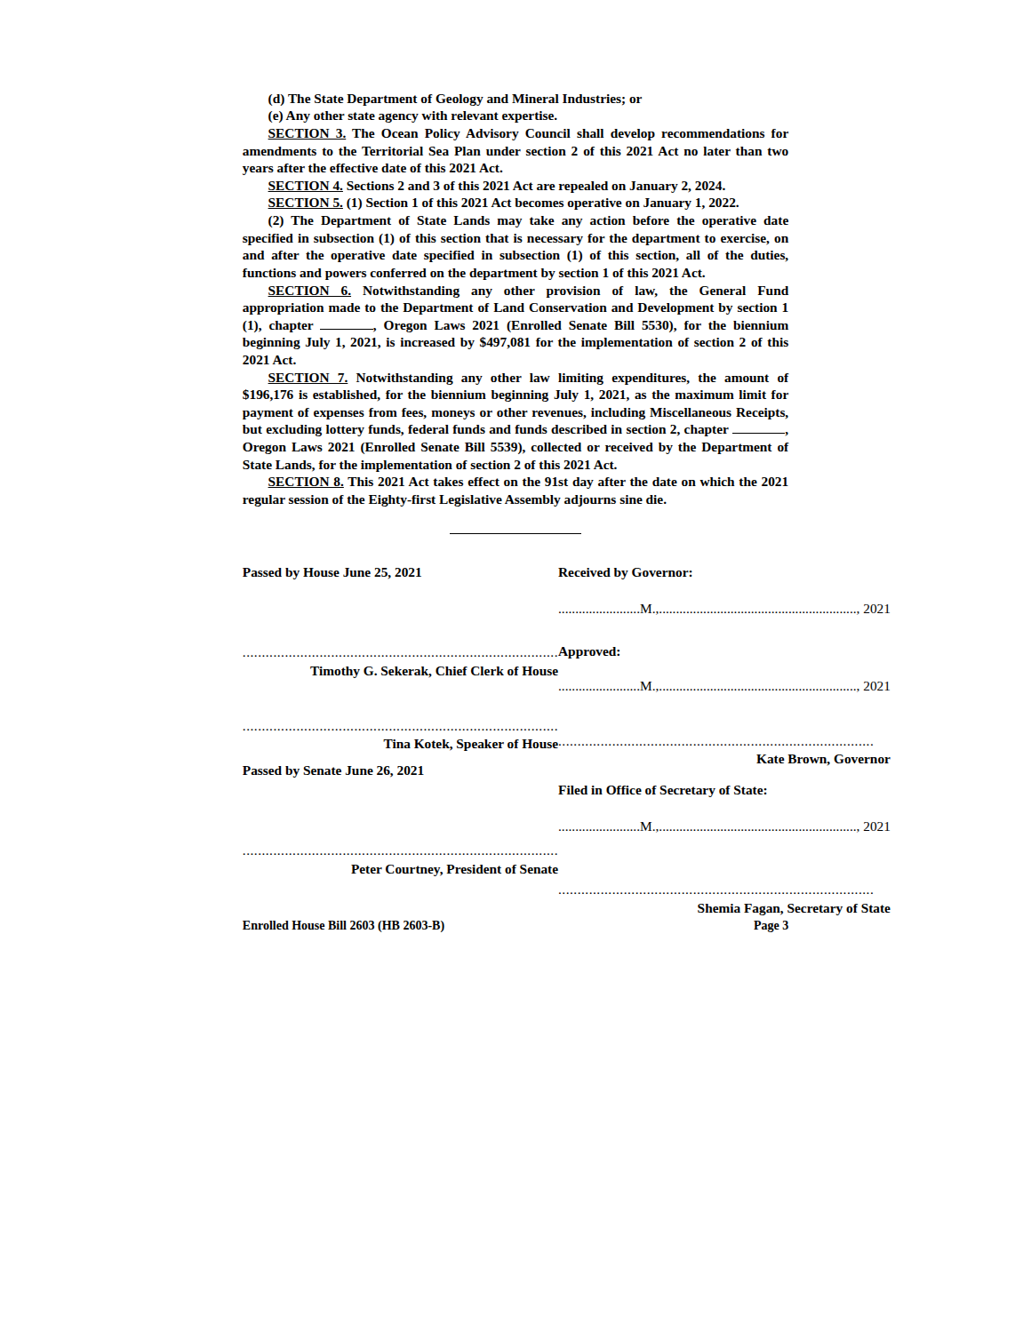(d) The State Department of Geology and Mineral Industries; or
(e) Any other state agency with relevant expertise.
SECTION 3. The Ocean Policy Advisory Council shall develop recommendations for amendments to the Territorial Sea Plan under section 2 of this 2021 Act no later than two years after the effective date of this 2021 Act.
SECTION 4. Sections 2 and 3 of this 2021 Act are repealed on January 2, 2024.
SECTION 5. (1) Section 1 of this 2021 Act becomes operative on January 1, 2022.
(2) The Department of State Lands may take any action before the operative date specified in subsection (1) of this section that is necessary for the department to exercise, on and after the operative date specified in subsection (1) of this section, all of the duties, functions and powers conferred on the department by section 1 of this 2021 Act.
SECTION 6. Notwithstanding any other provision of law, the General Fund appropriation made to the Department of Land Conservation and Development by section 1 (1), chapter , Oregon Laws 2021 (Enrolled Senate Bill 5530), for the biennium beginning July 1, 2021, is increased by $497,081 for the implementation of section 2 of this 2021 Act.
SECTION 7. Notwithstanding any other law limiting expenditures, the amount of $196,176 is established, for the biennium beginning July 1, 2021, as the maximum limit for payment of expenses from fees, moneys or other revenues, including Miscellaneous Receipts, but excluding lottery funds, federal funds and funds described in section 2, chapter , Oregon Laws 2021 (Enrolled Senate Bill 5539), collected or received by the Department of State Lands, for the implementation of section 2 of this 2021 Act.
SECTION 8. This 2021 Act takes effect on the 91st day after the date on which the 2021 regular session of the Eighty-first Legislative Assembly adjourns sine die.
| Passed by House June 25, 2021 .................................................................................. Timothy G. Sekerak, Chief Clerk of House .................................................................................. Tina Kotek, Speaker of House Passed by Senate June 26, 2021 .................................................................................. Peter Courtney, President of Senate | Received by Governor: ........................M.,.........................................................., 2021 Approved: ........................M.,.........................................................., 2021 .................................................................................. Kate Brown, Governor Filed in Office of Secretary of State: ........................M.,.........................................................., 2021 .................................................................................. Shemia Fagan, Secretary of State |
Enrolled House Bill 2603 (HB 2603-B) Page 3